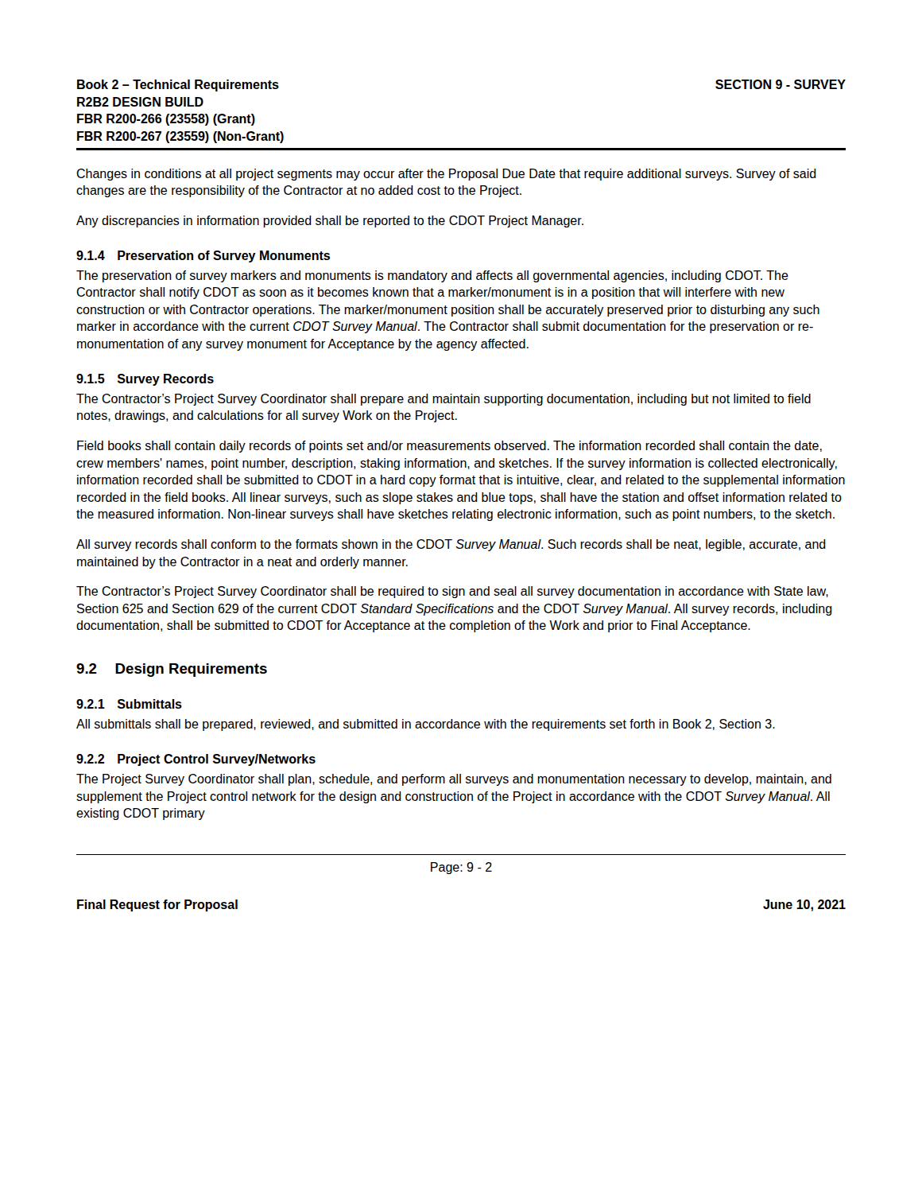Book 2 – Technical Requirements
R2B2 DESIGN BUILD
FBR R200-266 (23558) (Grant)
FBR R200-267 (23559) (Non-Grant)
SECTION 9 - SURVEY
Changes in conditions at all project segments may occur after the Proposal Due Date that require additional surveys. Survey of said changes are the responsibility of the Contractor at no added cost to the Project.
Any discrepancies in information provided shall be reported to the CDOT Project Manager.
9.1.4 Preservation of Survey Monuments
The preservation of survey markers and monuments is mandatory and affects all governmental agencies, including CDOT. The Contractor shall notify CDOT as soon as it becomes known that a marker/monument is in a position that will interfere with new construction or with Contractor operations. The marker/monument position shall be accurately preserved prior to disturbing any such marker in accordance with the current CDOT Survey Manual. The Contractor shall submit documentation for the preservation or re-monumentation of any survey monument for Acceptance by the agency affected.
9.1.5 Survey Records
The Contractor’s Project Survey Coordinator shall prepare and maintain supporting documentation, including but not limited to field notes, drawings, and calculations for all survey Work on the Project.
Field books shall contain daily records of points set and/or measurements observed. The information recorded shall contain the date, crew members' names, point number, description, staking information, and sketches. If the survey information is collected electronically, information recorded shall be submitted to CDOT in a hard copy format that is intuitive, clear, and related to the supplemental information recorded in the field books. All linear surveys, such as slope stakes and blue tops, shall have the station and offset information related to the measured information. Non-linear surveys shall have sketches relating electronic information, such as point numbers, to the sketch.
All survey records shall conform to the formats shown in the CDOT Survey Manual. Such records shall be neat, legible, accurate, and maintained by the Contractor in a neat and orderly manner.
The Contractor’s Project Survey Coordinator shall be required to sign and seal all survey documentation in accordance with State law, Section 625 and Section 629 of the current CDOT Standard Specifications and the CDOT Survey Manual. All survey records, including documentation, shall be submitted to CDOT for Acceptance at the completion of the Work and prior to Final Acceptance.
9.2 Design Requirements
9.2.1 Submittals
All submittals shall be prepared, reviewed, and submitted in accordance with the requirements set forth in Book 2, Section 3.
9.2.2 Project Control Survey/Networks
The Project Survey Coordinator shall plan, schedule, and perform all surveys and monumentation necessary to develop, maintain, and supplement the Project control network for the design and construction of the Project in accordance with the CDOT Survey Manual. All existing CDOT primary
Page: 9 - 2
Final Request for Proposal June 10, 2021